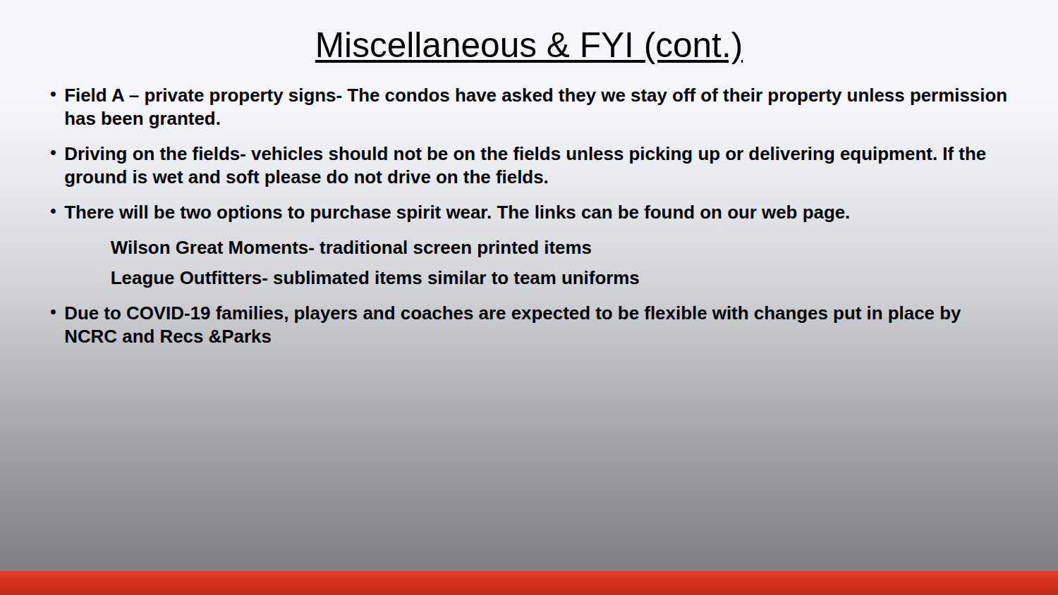Miscellaneous & FYI (cont.)
Field A – private property signs- The condos have asked they we stay off of their property unless permission has been granted.
Driving on the fields- vehicles should not be on the fields unless picking up or delivering equipment. If the ground is wet and soft please do not drive on the fields.
There will be two options to purchase spirit wear. The links can be found on our web page.
Wilson Great Moments- traditional screen printed items
League Outfitters- sublimated items similar to team uniforms
Due to COVID-19 families, players and coaches are expected to be flexible with changes put in place by NCRC and Recs &Parks